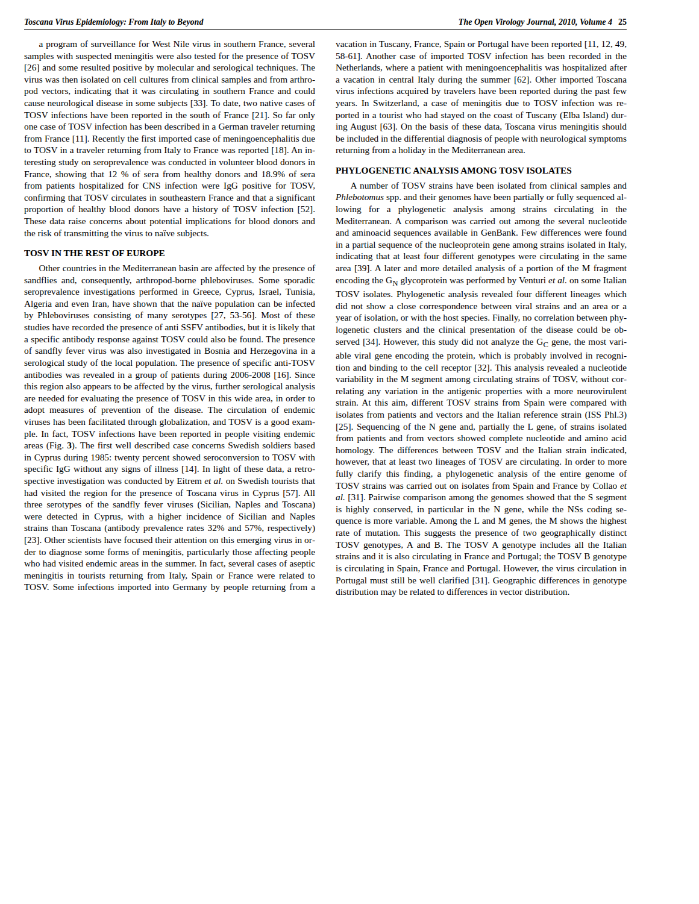Toscana Virus Epidemiology: From Italy to Beyond
The Open Virology Journal, 2010, Volume 425
a program of surveillance for West Nile virus in southern France, several samples with suspected meningitis were also tested for the presence of TOSV [26] and some resulted positive by molecular and serological techniques. The virus was then isolated on cell cultures from clinical samples and from arthropod vectors, indicating that it was circulating in southern France and could cause neurological disease in some subjects [33]. To date, two native cases of TOSV infections have been reported in the south of France [21]. So far only one case of TOSV infection has been described in a German traveler returning from France [11]. Recently the first imported case of meningoencephalitis due to TOSV in a traveler returning from Italy to France was reported [18]. An interesting study on seroprevalence was conducted in volunteer blood donors in France, showing that 12 % of sera from healthy donors and 18.9% of sera from patients hospitalized for CNS infection were IgG positive for TOSV, confirming that TOSV circulates in southeastern France and that a significant proportion of healthy blood donors have a history of TOSV infection [52]. These data raise concerns about potential implications for blood donors and the risk of transmitting the virus to naïve subjects.
TOSV in the Rest of Europe
Other countries in the Mediterranean basin are affected by the presence of sandflies and, consequently, arthropod-borne phleboviruses. Some sporadic seroprevalence investigations performed in Greece, Cyprus, Israel, Tunisia, Algeria and even Iran, have shown that the naïve population can be infected by Phleboviruses consisting of many serotypes [27, 53-56]. Most of these studies have recorded the presence of anti SSFV antibodies, but it is likely that a specific antibody response against TOSV could also be found. The presence of sandfly fever virus was also investigated in Bosnia and Herzegovina in a serological study of the local population. The presence of specific anti-TOSV antibodies was revealed in a group of patients during 2006-2008 [16]. Since this region also appears to be affected by the virus, further serological analysis are needed for evaluating the presence of TOSV in this wide area, in order to adopt measures of prevention of the disease. The circulation of endemic viruses has been facilitated through globalization, and TOSV is a good example. In fact, TOSV infections have been reported in people visiting endemic areas (Fig. 3). The first well described case concerns Swedish soldiers based in Cyprus during 1985: twenty percent showed seroconversion to TOSV with specific IgG without any signs of illness [14]. In light of these data, a retrospective investigation was conducted by Eitrem et al. on Swedish tourists that had visited the region for the presence of Toscana virus in Cyprus [57]. All three serotypes of the sandfly fever viruses (Sicilian, Naples and Toscana) were detected in Cyprus, with a higher incidence of Sicilian and Naples strains than Toscana (antibody prevalence rates 32% and 57%, respectively) [23]. Other scientists have focused their attention on this emerging virus in order to diagnose some forms of meningitis, particularly those affecting people who had visited endemic areas in the summer. In fact, several cases of aseptic meningitis in tourists returning from Italy, Spain or France were related to TOSV. Some infections imported into Germany by people returning from a vacation in Tuscany, France, Spain or Portugal have been reported [11, 12, 49, 58-61]. Another case of imported TOSV infection has been recorded in the Netherlands, where a patient with meningoencephalitis was hospitalized after a vacation in central Italy during the summer [62]. Other imported Toscana virus infections acquired by travelers have been reported during the past few years. In Switzerland, a case of meningitis due to TOSV infection was reported in a tourist who had stayed on the coast of Tuscany (Elba Island) during August [63]. On the basis of these data, Toscana virus meningitis should be included in the differential diagnosis of people with neurological symptoms returning from a holiday in the Mediterranean area.
Phylogenetic Analysis Among TOSV Isolates
A number of TOSV strains have been isolated from clinical samples and Phlebotomus spp. and their genomes have been partially or fully sequenced allowing for a phylogenetic analysis among strains circulating in the Mediterranean. A comparison was carried out among the several nucleotide and aminoacid sequences available in GenBank. Few differences were found in a partial sequence of the nucleoprotein gene among strains isolated in Italy, indicating that at least four different genotypes were circulating in the same area [39]. A later and more detailed analysis of a portion of the M fragment encoding the GN glycoprotein was performed by Venturi et al. on some Italian TOSV isolates. Phylogenetic analysis revealed four different lineages which did not show a close correspondence between viral strains and an area or a year of isolation, or with the host species. Finally, no correlation between phylogenetic clusters and the clinical presentation of the disease could be observed [34]. However, this study did not analyze the GC gene, the most variable viral gene encoding the protein, which is probably involved in recognition and binding to the cell receptor [32]. This analysis revealed a nucleotide variability in the M segment among circulating strains of TOSV, without correlating any variation in the antigenic properties with a more neurovirulent strain. At this aim, different TOSV strains from Spain were compared with isolates from patients and vectors and the Italian reference strain (ISS Phl.3) [25]. Sequencing of the N gene and, partially the L gene, of strains isolated from patients and from vectors showed complete nucleotide and amino acid homology. The differences between TOSV and the Italian strain indicated, however, that at least two lineages of TOSV are circulating. In order to more fully clarify this finding, a phylogenetic analysis of the entire genome of TOSV strains was carried out on isolates from Spain and France by Collao et al. [31]. Pairwise comparison among the genomes showed that the S segment is highly conserved, in particular in the N gene, while the NSs coding sequence is more variable. Among the L and M genes, the M shows the highest rate of mutation. This suggests the presence of two geographically distinct TOSV genotypes, A and B. The TOSV A genotype includes all the Italian strains and it is also circulating in France and Portugal; the TOSV B genotype is circulating in Spain, France and Portugal. However, the virus circulation in Portugal must still be well clarified [31]. Geographic differences in genotype distribution may be related to differences in vector distribution.